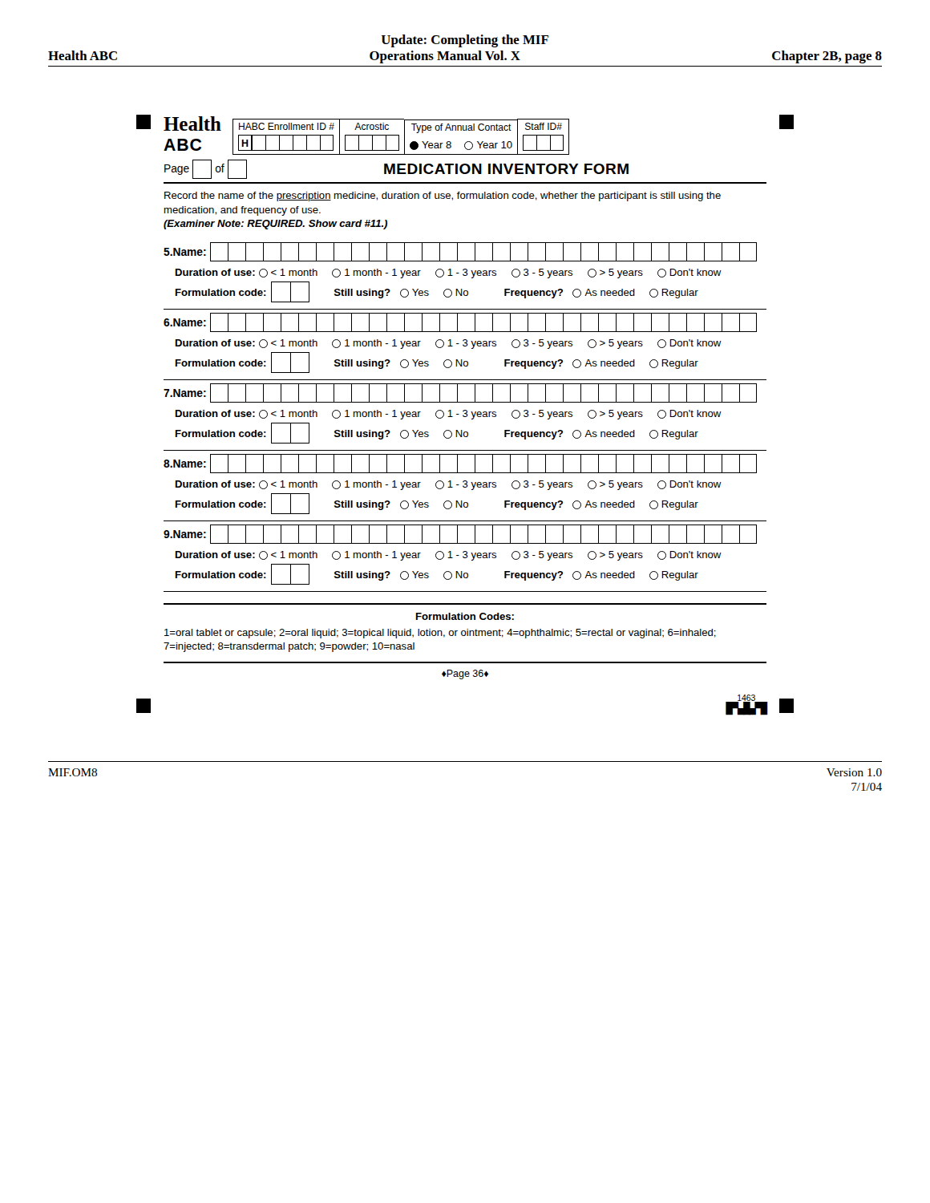Update: Completing the MIF
Health ABC
Operations Manual Vol. X
Chapter 2B, page 8
Health
ABC
HABC Enrollment ID #
H
Acrostic
Type of Annual Contact
Year 8 Year 10
Staff ID#
Page of
MEDICATION INVENTORY FORM
Record the name of the prescription medicine, duration of use, formulation code, whether the participant is still using the medication, and frequency of use.
(Examiner Note: REQUIRED. Show card #11.)
5.Name:
Duration of use: < 1 month 1 month - 1 year 1 - 3 years 3 - 5 years > 5 years Don't know
Formulation code:
Still using? Yes No
Frequency? As needed Regular
6.Name:
Duration of use: < 1 month 1 month - 1 year 1 - 3 years 3 - 5 years > 5 years Don't know
Formulation code:
Still using? Yes No
Frequency? As needed Regular
7.Name:
Duration of use: < 1 month 1 month - 1 year 1 - 3 years 3 - 5 years > 5 years Don't know
Formulation code:
Still using? Yes No
Frequency? As needed Regular
8.Name:
Duration of use: < 1 month 1 month - 1 year 1 - 3 years 3 - 5 years > 5 years Don't know
Formulation code:
Still using? Yes No
Frequency? As needed Regular
9.Name:
Duration of use: < 1 month 1 month - 1 year 1 - 3 years 3 - 5 years > 5 years Don't know
Formulation code:
Still using? Yes No
Frequency? As needed Regular
Formulation Codes:
1=oral tablet or capsule; 2=oral liquid; 3=topical liquid, lotion, or ointment; 4=ophthalmic; 5=rectal or vaginal; 6=inhaled; 7=injected; 8=transdermal patch; 9=powder; 10=nasal
♦Page 36♦
1463
█▀▄█▄▀█
MIF.OM8
Version 1.0
7/1/04